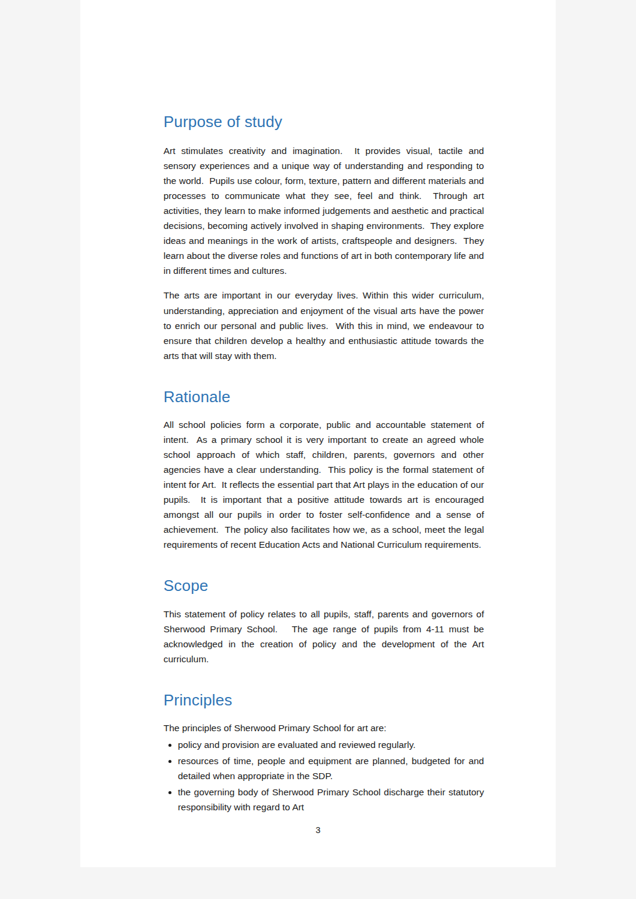Purpose of study
Art stimulates creativity and imagination. It provides visual, tactile and sensory experiences and a unique way of understanding and responding to the world. Pupils use colour, form, texture, pattern and different materials and processes to communicate what they see, feel and think. Through art activities, they learn to make informed judgements and aesthetic and practical decisions, becoming actively involved in shaping environments. They explore ideas and meanings in the work of artists, craftspeople and designers. They learn about the diverse roles and functions of art in both contemporary life and in different times and cultures.
The arts are important in our everyday lives. Within this wider curriculum, understanding, appreciation and enjoyment of the visual arts have the power to enrich our personal and public lives. With this in mind, we endeavour to ensure that children develop a healthy and enthusiastic attitude towards the arts that will stay with them.
Rationale
All school policies form a corporate, public and accountable statement of intent. As a primary school it is very important to create an agreed whole school approach of which staff, children, parents, governors and other agencies have a clear understanding. This policy is the formal statement of intent for Art. It reflects the essential part that Art plays in the education of our pupils. It is important that a positive attitude towards art is encouraged amongst all our pupils in order to foster self-confidence and a sense of achievement. The policy also facilitates how we, as a school, meet the legal requirements of recent Education Acts and National Curriculum requirements.
Scope
This statement of policy relates to all pupils, staff, parents and governors of Sherwood Primary School. The age range of pupils from 4-11 must be acknowledged in the creation of policy and the development of the Art curriculum.
Principles
The principles of Sherwood Primary School for art are:
policy and provision are evaluated and reviewed regularly.
resources of time, people and equipment are planned, budgeted for and detailed when appropriate in the SDP.
the governing body of Sherwood Primary School discharge their statutory responsibility with regard to Art
3